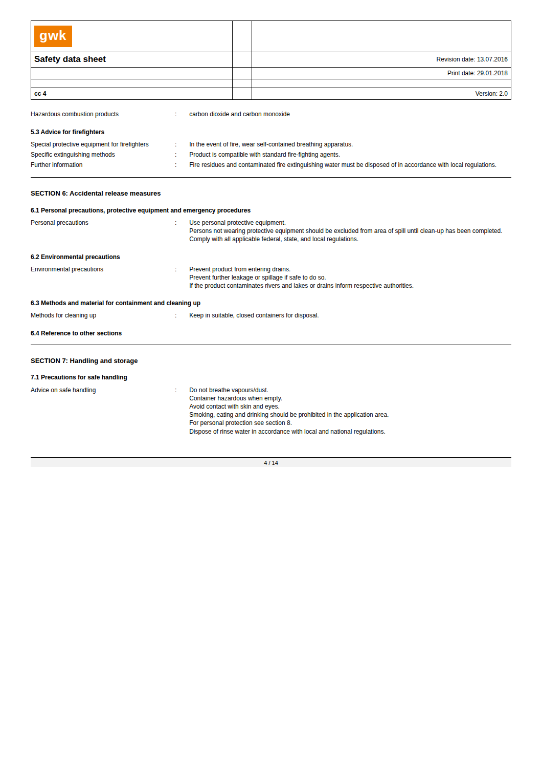| gwk | | |
| Safety data sheet | | Revision date: 13.07.2016 |
| | | Print date: 29.01.2018 |
| cc 4 | | Version: 2.0 |
| Hazardous combustion products | : | carbon dioxide and carbon monoxide |
5.3 Advice for firefighters
| Special protective equipment for firefighters | : | In the event of fire, wear self-contained breathing apparatus. |
| Specific extinguishing methods | : | Product is compatible with standard fire-fighting agents. |
| Further information | : | Fire residues and contaminated fire extinguishing water must be disposed of in accordance with local regulations. |
SECTION 6: Accidental release measures
6.1 Personal precautions, protective equipment and emergency procedures
| Personal precautions | : | Use personal protective equipment. Persons not wearing protective equipment should be excluded from area of spill until clean-up has been completed. Comply with all applicable federal, state, and local regulations. |
6.2 Environmental precautions
| Environmental precautions | : | Prevent product from entering drains. Prevent further leakage or spillage if safe to do so. If the product contaminates rivers and lakes or drains inform respective authorities. |
6.3 Methods and material for containment and cleaning up
| Methods for cleaning up | : | Keep in suitable, closed containers for disposal. |
6.4 Reference to other sections
SECTION 7: Handling and storage
7.1 Precautions for safe handling
| Advice on safe handling | : | Do not breathe vapours/dust. Container hazardous when empty. Avoid contact with skin and eyes. Smoking, eating and drinking should be prohibited in the application area. For personal protection see section 8. Dispose of rinse water in accordance with local and national regulations. |
4 / 14